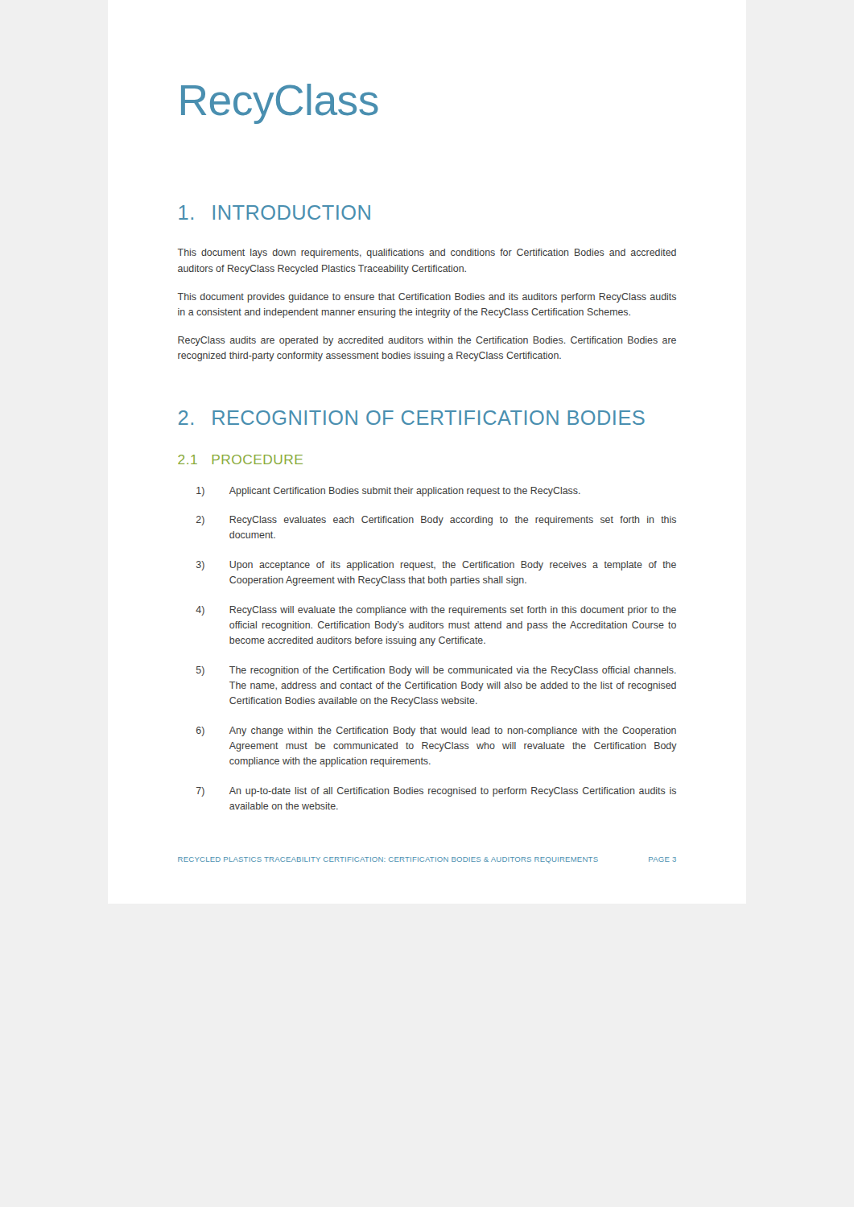RecyClass
1. Introduction
This document lays down requirements, qualifications and conditions for Certification Bodies and accredited auditors of RecyClass Recycled Plastics Traceability Certification.
This document provides guidance to ensure that Certification Bodies and its auditors perform RecyClass audits in a consistent and independent manner ensuring the integrity of the RecyClass Certification Schemes.
RecyClass audits are operated by accredited auditors within the Certification Bodies. Certification Bodies are recognized third-party conformity assessment bodies issuing a RecyClass Certification.
2. Recognition of Certification Bodies
2.1 Procedure
Applicant Certification Bodies submit their application request to the RecyClass.
RecyClass evaluates each Certification Body according to the requirements set forth in this document.
Upon acceptance of its application request, the Certification Body receives a template of the Cooperation Agreement with RecyClass that both parties shall sign.
RecyClass will evaluate the compliance with the requirements set forth in this document prior to the official recognition. Certification Body’s auditors must attend and pass the Accreditation Course to become accredited auditors before issuing any Certificate.
The recognition of the Certification Body will be communicated via the RecyClass official channels. The name, address and contact of the Certification Body will also be added to the list of recognised Certification Bodies available on the RecyClass website.
Any change within the Certification Body that would lead to non-compliance with the Cooperation Agreement must be communicated to RecyClass who will revaluate the Certification Body compliance with the application requirements.
An up-to-date list of all Certification Bodies recognised to perform RecyClass Certification audits is available on the website.
Recycled Plastics Traceability Certification: Certification Bodies & Auditors Requirements Page 3